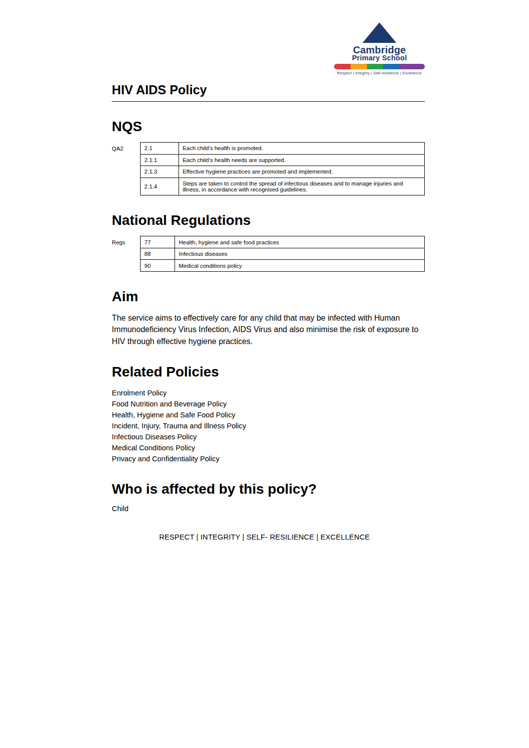CambridgePrimary School
Respect | Integrity | Self-resilience | Excellence
HIV AIDS Policy
NQS
| QA2 | 2.1 | Each child’s health is promoted. |
| | 2.1.1 | Each child’s health needs are supported. |
| | 2.1.3 | Effective hygiene practices are promoted and implemented. |
| | 2.1.4 | Steps are taken to control the spread of infectious diseases and to manage injuries and illness, in accordance with recognised guidelines. |
National Regulations
| Regs | 77 | Health, hygiene and safe food practices |
| | 88 | Infectious diseases |
| | 90 | Medical conditions policy |
Aim
The service aims to effectively care for any child that may be infected with Human Immunodeficiency Virus Infection, AIDS Virus and also minimise the risk of exposure to HIV through effective hygiene practices.
Related Policies
Enrolment Policy
Food Nutrition and Beverage Policy
Health, Hygiene and Safe Food Policy
Incident, Injury, Trauma and Illness Policy
Infectious Diseases Policy
Medical Conditions Policy
Privacy and Confidentiality Policy
Who is affected by this policy?
Child
RESPECT | INTEGRITY | SELF- RESILIENCE | EXCELLENCE